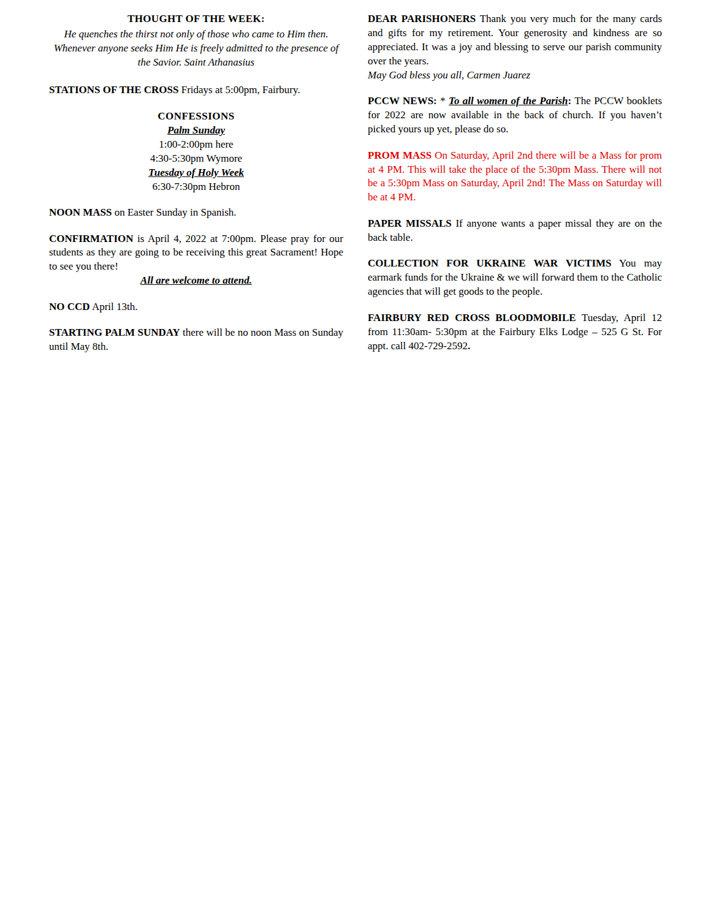THOUGHT OF THE WEEK: He quenches the thirst not only of those who came to Him then. Whenever anyone seeks Him He is freely admitted to the presence of the Savior. Saint Athanasius
STATIONS OF THE CROSS Fridays at 5:00pm, Fairbury.
CONFESSIONS
Palm Sunday
1:00-2:00pm here
4:30-5:30pm Wymore
Tuesday of Holy Week
6:30-7:30pm Hebron
NOON MASS on Easter Sunday in Spanish.
CONFIRMATION is April 4, 2022 at 7:00pm. Please pray for our students as they are going to be receiving this great Sacrament! Hope to see you there!
All are welcome to attend.
NO CCD April 13th.
STARTING PALM SUNDAY there will be no noon Mass on Sunday until May 8th.
DEAR PARISHONERS Thank you very much for the many cards and gifts for my retirement. Your generosity and kindness are so appreciated. It was a joy and blessing to serve our parish community over the years.
May God bless you all, Carmen Juarez
PCCW NEWS: * To all women of the Parish: The PCCW booklets for 2022 are now available in the back of church. If you haven’t picked yours up yet, please do so.
PROM MASS On Saturday, April 2nd there will be a Mass for prom at 4 PM. This will take the place of the 5:30pm Mass. There will not be a 5:30pm Mass on Saturday, April 2nd! The Mass on Saturday will be at 4 PM.
PAPER MISSALS If anyone wants a paper missal they are on the back table.
COLLECTION FOR UKRAINE WAR VICTIMS You may earmark funds for the Ukraine & we will forward them to the Catholic agencies that will get goods to the people.
FAIRBURY RED CROSS BLOODMOBILE Tuesday, April 12 from 11:30am- 5:30pm at the Fairbury Elks Lodge – 525 G St. For appt. call 402-729-2592.